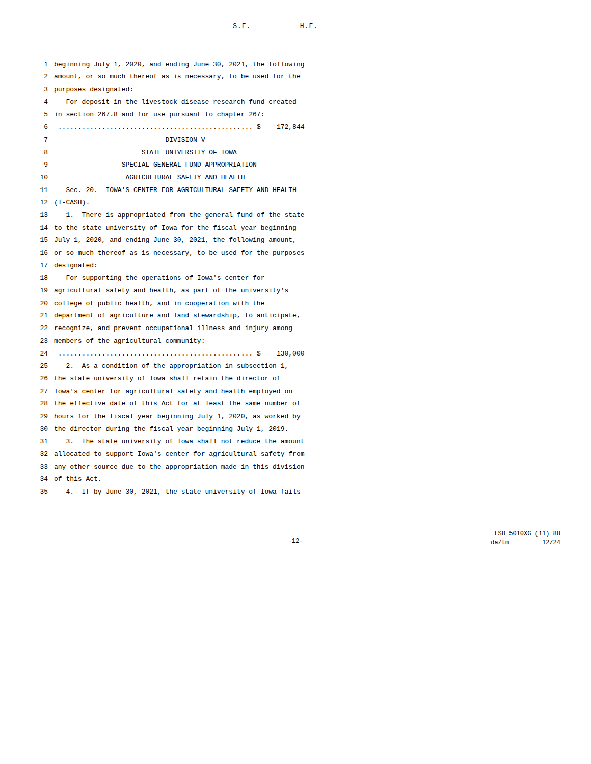S.F. H.F.
1 beginning July 1, 2020, and ending June 30, 2021, the following
2 amount, or so much thereof as is necessary, to be used for the
3 purposes designated:
4 For deposit in the livestock disease research fund created
5 in section 267.8 and for use pursuant to chapter 267:
6 ................................................. $ 172,844
7 DIVISION V
8 STATE UNIVERSITY OF IOWA
9 SPECIAL GENERAL FUND APPROPRIATION
10 AGRICULTURAL SAFETY AND HEALTH
11 Sec. 20. IOWA'S CENTER FOR AGRICULTURAL SAFETY AND HEALTH
12(I-CASH).
13 1. There is appropriated from the general fund of the state
14 to the state university of Iowa for the fiscal year beginning
15 July 1, 2020, and ending June 30, 2021, the following amount,
16 or so much thereof as is necessary, to be used for the purposes
17 designated:
18 For supporting the operations of Iowa's center for
19 agricultural safety and health, as part of the university's
20 college of public health, and in cooperation with the
21 department of agriculture and land stewardship, to anticipate,
22 recognize, and prevent occupational illness and injury among
23 members of the agricultural community:
24 ................................................. $ 130,000
25 2. As a condition of the appropriation in subsection 1,
26 the state university of Iowa shall retain the director of
27 Iowa's center for agricultural safety and health employed on
28 the effective date of this Act for at least the same number of
29 hours for the fiscal year beginning July 1, 2020, as worked by
30 the director during the fiscal year beginning July 1, 2019.
31 3. The state university of Iowa shall not reduce the amount
32 allocated to support Iowa's center for agricultural safety from
33 any other source due to the appropriation made in this division
34 of this Act.
35 4. If by June 30, 2021, the state university of Iowa fails
-12-
LSB 5010XG (11) 88
da/tm 12/24